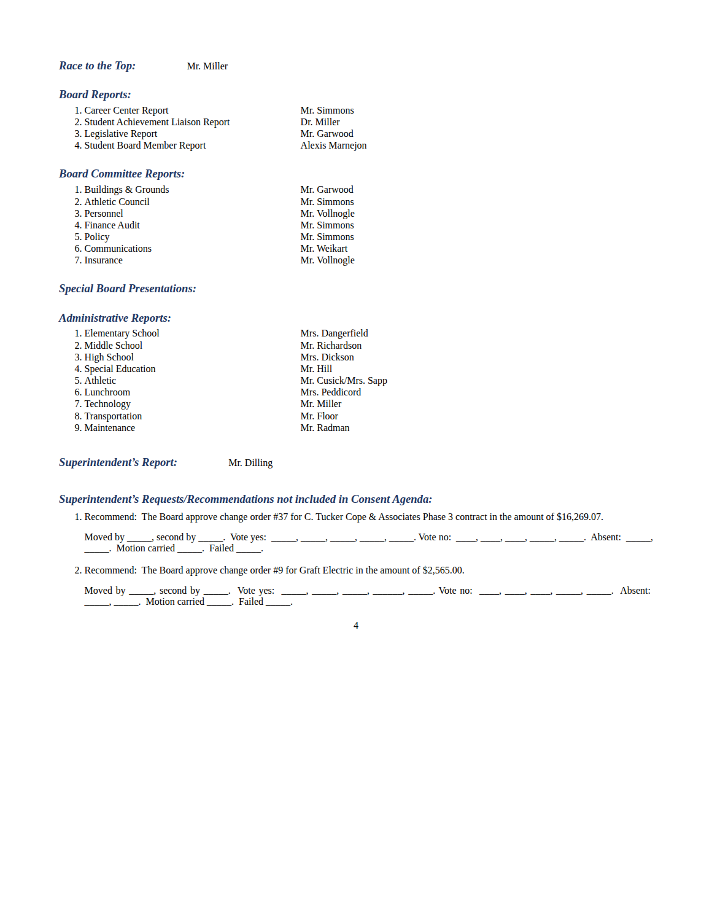Race to the Top:
Mr. Miller
Board Reports:
Career Center Report Mr. Simmons
Student Achievement Liaison Report Dr. Miller
Legislative Report Mr. Garwood
Student Board Member Report Alexis Marnejon
Board Committee Reports:
Buildings & Grounds Mr. Garwood
Athletic Council Mr. Simmons
Personnel Mr. Vollnogle
Finance Audit Mr. Simmons
Policy Mr. Simmons
Communications Mr. Weikart
Insurance Mr. Vollnogle
Special Board Presentations:
Administrative Reports:
Elementary School Mrs. Dangerfield
Middle School Mr. Richardson
High School Mrs. Dickson
Special Education Mr. Hill
Athletic Mr. Cusick/Mrs. Sapp
Lunchroom Mrs. Peddicord
Technology Mr. Miller
Transportation Mr. Floor
Maintenance Mr. Radman
Superintendent’s Report:
Mr. Dilling
Superintendent’s Requests/Recommendations not included in Consent Agenda:
Recommend: The Board approve change order #37 for C. Tucker Cope & Associates Phase 3 contract in the amount of $16,269.07.
Moved by _____, second by _____. Vote yes: _____, _____, _____, _____, _____. Vote no: ____, ____, ____, _____, _____. Absent: _____, _____. Motion carried _____. Failed _____.
Recommend: The Board approve change order #9 for Graft Electric in the amount of $2,565.00.
Moved by _____, second by _____. Vote yes: _____, _____, _____, ______, _____. Vote no: ____, ____, ____, _____, _____. Absent: _____, _____. Motion carried _____. Failed _____.
4